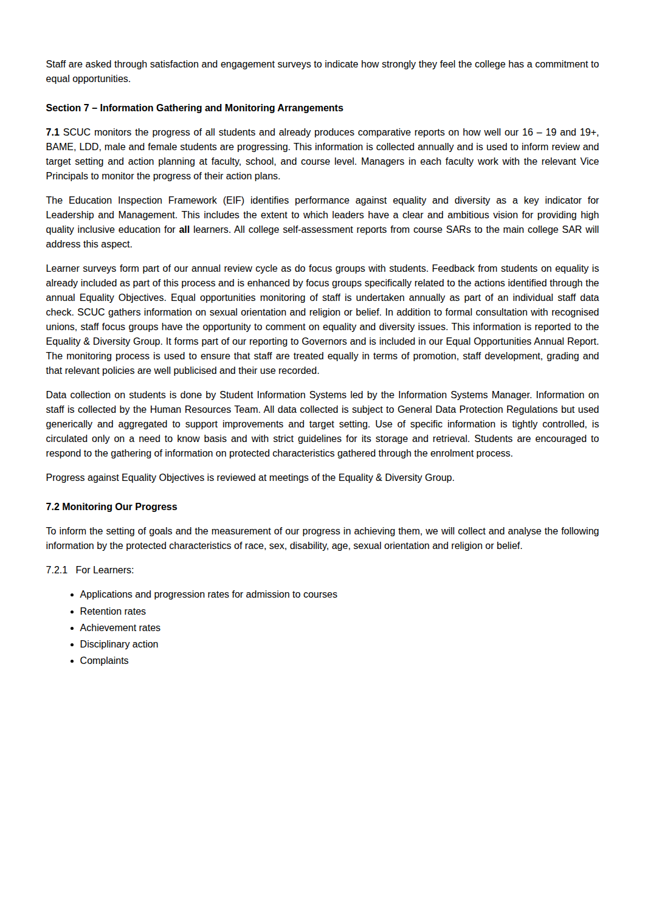Staff are asked through satisfaction and engagement surveys to indicate how strongly they feel the college has a commitment to equal opportunities.
Section 7 – Information Gathering and Monitoring Arrangements
7.1 SCUC monitors the progress of all students and already produces comparative reports on how well our 16 – 19 and 19+, BAME, LDD, male and female students are progressing. This information is collected annually and is used to inform review and target setting and action planning at faculty, school, and course level. Managers in each faculty work with the relevant Vice Principals to monitor the progress of their action plans.
The Education Inspection Framework (EIF) identifies performance against equality and diversity as a key indicator for Leadership and Management. This includes the extent to which leaders have a clear and ambitious vision for providing high quality inclusive education for all learners. All college self-assessment reports from course SARs to the main college SAR will address this aspect.
Learner surveys form part of our annual review cycle as do focus groups with students. Feedback from students on equality is already included as part of this process and is enhanced by focus groups specifically related to the actions identified through the annual Equality Objectives. Equal opportunities monitoring of staff is undertaken annually as part of an individual staff data check. SCUC gathers information on sexual orientation and religion or belief. In addition to formal consultation with recognised unions, staff focus groups have the opportunity to comment on equality and diversity issues. This information is reported to the Equality & Diversity Group. It forms part of our reporting to Governors and is included in our Equal Opportunities Annual Report. The monitoring process is used to ensure that staff are treated equally in terms of promotion, staff development, grading and that relevant policies are well publicised and their use recorded.
Data collection on students is done by Student Information Systems led by the Information Systems Manager. Information on staff is collected by the Human Resources Team. All data collected is subject to General Data Protection Regulations but used generically and aggregated to support improvements and target setting. Use of specific information is tightly controlled, is circulated only on a need to know basis and with strict guidelines for its storage and retrieval. Students are encouraged to respond to the gathering of information on protected characteristics gathered through the enrolment process.
Progress against Equality Objectives is reviewed at meetings of the Equality & Diversity Group.
7.2 Monitoring Our Progress
To inform the setting of goals and the measurement of our progress in achieving them, we will collect and analyse the following information by the protected characteristics of race, sex, disability, age, sexual orientation and religion or belief.
7.2.1 For Learners:
Applications and progression rates for admission to courses
Retention rates
Achievement rates
Disciplinary action
Complaints